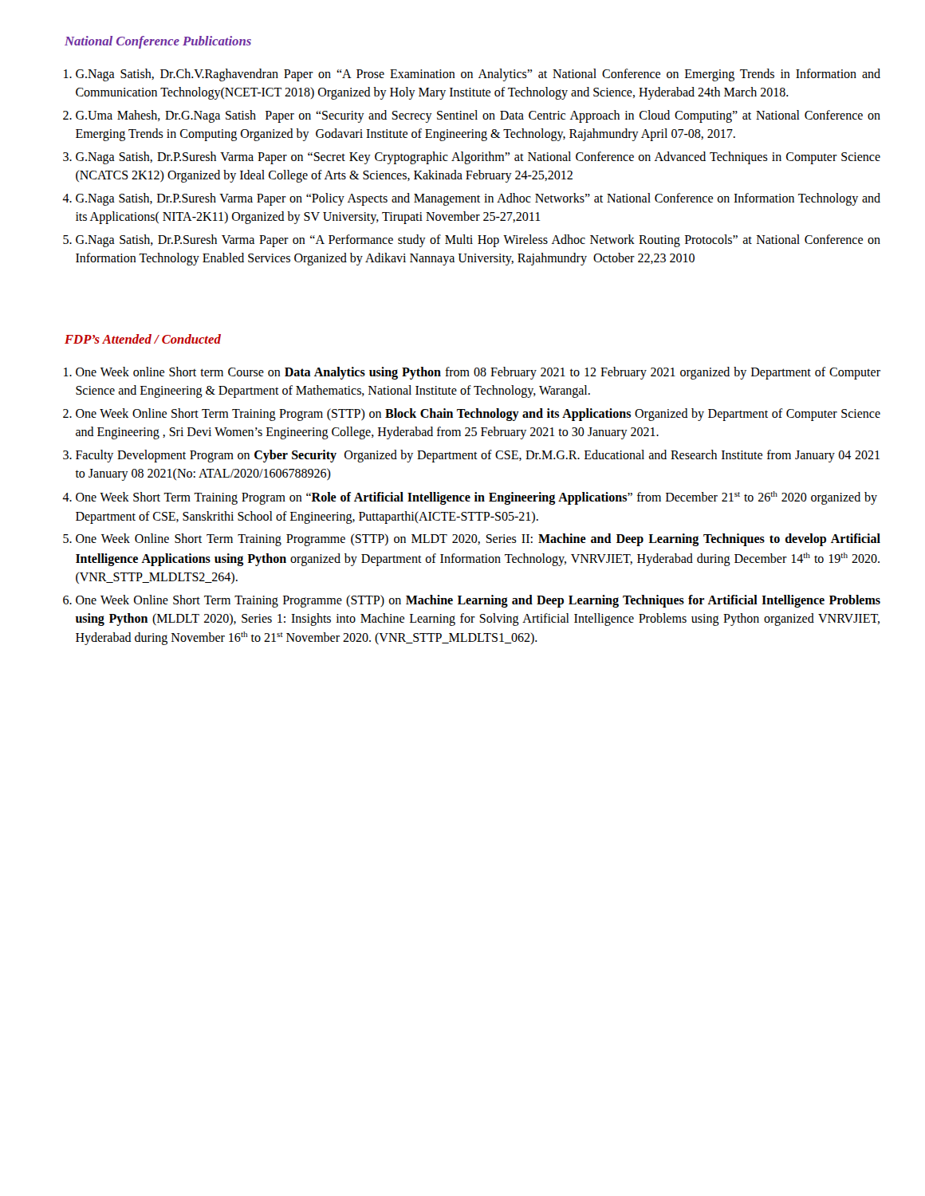National Conference Publications
G.Naga Satish, Dr.Ch.V.Raghavendran Paper on “A Prose Examination on Analytics” at National Conference on Emerging Trends in Information and Communication Technology(NCET-ICT 2018) Organized by Holy Mary Institute of Technology and Science, Hyderabad 24th March 2018.
G.Uma Mahesh, Dr.G.Naga Satish Paper on “Security and Secrecy Sentinel on Data Centric Approach in Cloud Computing” at National Conference on Emerging Trends in Computing Organized by Godavari Institute of Engineering & Technology, Rajahmundry April 07-08, 2017.
G.Naga Satish, Dr.P.Suresh Varma Paper on “Secret Key Cryptographic Algorithm” at National Conference on Advanced Techniques in Computer Science (NCATCS 2K12) Organized by Ideal College of Arts & Sciences, Kakinada February 24-25,2012
G.Naga Satish, Dr.P.Suresh Varma Paper on “Policy Aspects and Management in Adhoc Networks” at National Conference on Information Technology and its Applications( NITA-2K11) Organized by SV University, Tirupati November 25-27,2011
G.Naga Satish, Dr.P.Suresh Varma Paper on “A Performance study of Multi Hop Wireless Adhoc Network Routing Protocols” at National Conference on Information Technology Enabled Services Organized by Adikavi Nannaya University, Rajahmundry October 22,23 2010
FDP’s Attended / Conducted
One Week online Short term Course on Data Analytics using Python from 08 February 2021 to 12 February 2021 organized by Department of Computer Science and Engineering & Department of Mathematics, National Institute of Technology, Warangal.
One Week Online Short Term Training Program (STTP) on Block Chain Technology and its Applications Organized by Department of Computer Science and Engineering , Sri Devi Women’s Engineering College, Hyderabad from 25 February 2021 to 30 January 2021.
Faculty Development Program on Cyber Security Organized by Department of CSE, Dr.M.G.R. Educational and Research Institute from January 04 2021 to January 08 2021(No: ATAL/2020/1606788926)
One Week Short Term Training Program on “Role of Artificial Intelligence in Engineering Applications” from December 21st to 26th 2020 organized by Department of CSE, Sanskrithi School of Engineering, Puttaparthi(AICTE-STTP-S05-21).
One Week Online Short Term Training Programme (STTP) on MLDT 2020, Series II: Machine and Deep Learning Techniques to develop Artificial Intelligence Applications using Python organized by Department of Information Technology, VNRVJIET, Hyderabad during December 14th to 19th 2020. (VNR_STTP_MLDLTS2_264).
One Week Online Short Term Training Programme (STTP) on Machine Learning and Deep Learning Techniques for Artificial Intelligence Problems using Python (MLDLT 2020), Series 1: Insights into Machine Learning for Solving Artificial Intelligence Problems using Python organized VNRVJIET, Hyderabad during November 16th to 21st November 2020. (VNR_STTP_MLDLTS1_062).